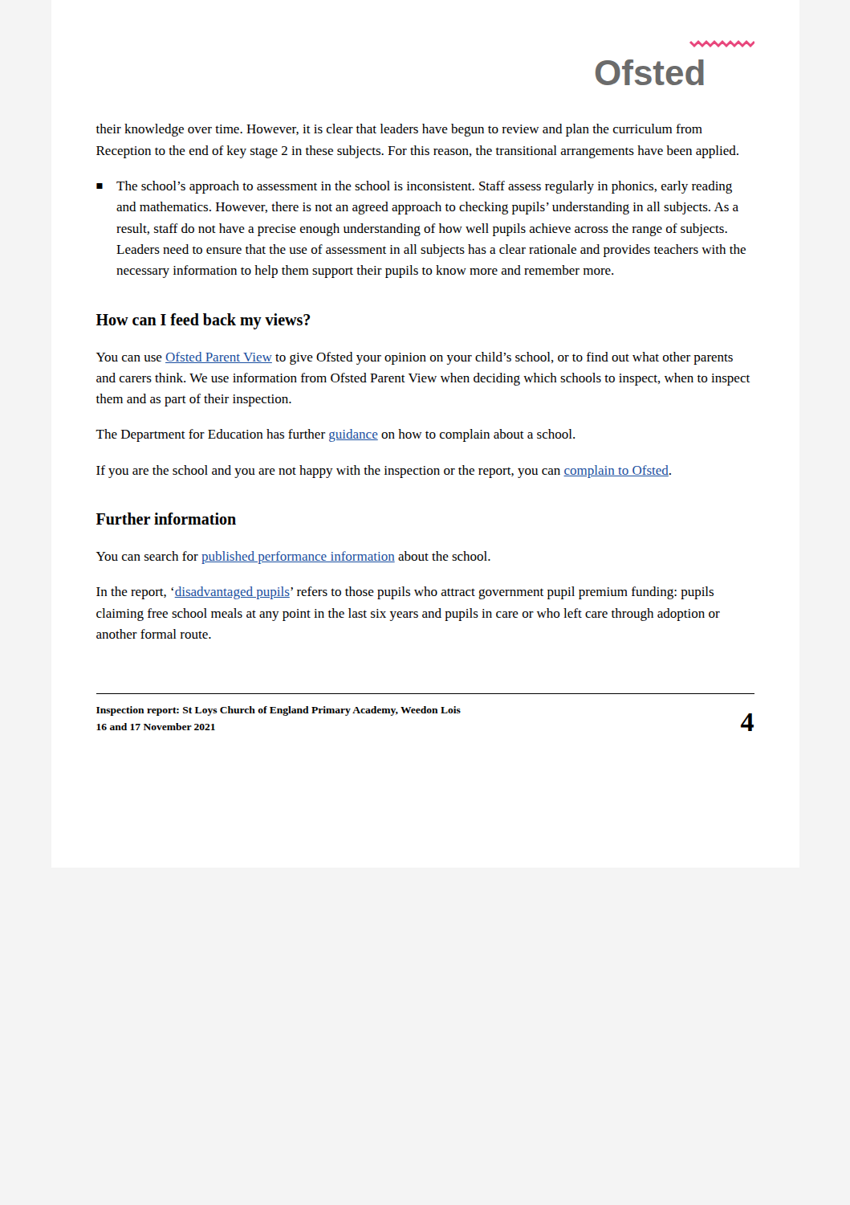Ofsted
their knowledge over time. However, it is clear that leaders have begun to review and plan the curriculum from Reception to the end of key stage 2 in these subjects. For this reason, the transitional arrangements have been applied.
The school’s approach to assessment in the school is inconsistent. Staff assess regularly in phonics, early reading and mathematics. However, there is not an agreed approach to checking pupils’ understanding in all subjects. As a result, staff do not have a precise enough understanding of how well pupils achieve across the range of subjects. Leaders need to ensure that the use of assessment in all subjects has a clear rationale and provides teachers with the necessary information to help them support their pupils to know more and remember more.
How can I feed back my views?
You can use Ofsted Parent View to give Ofsted your opinion on your child’s school, or to find out what other parents and carers think. We use information from Ofsted Parent View when deciding which schools to inspect, when to inspect them and as part of their inspection.
The Department for Education has further guidance on how to complain about a school.
If you are the school and you are not happy with the inspection or the report, you can complain to Ofsted.
Further information
You can search for published performance information about the school.
In the report, ‘disadvantaged pupils’ refers to those pupils who attract government pupil premium funding: pupils claiming free school meals at any point in the last six years and pupils in care or who left care through adoption or another formal route.
Inspection report: St Loys Church of England Primary Academy, Weedon Lois
16 and 17 November 2021
4